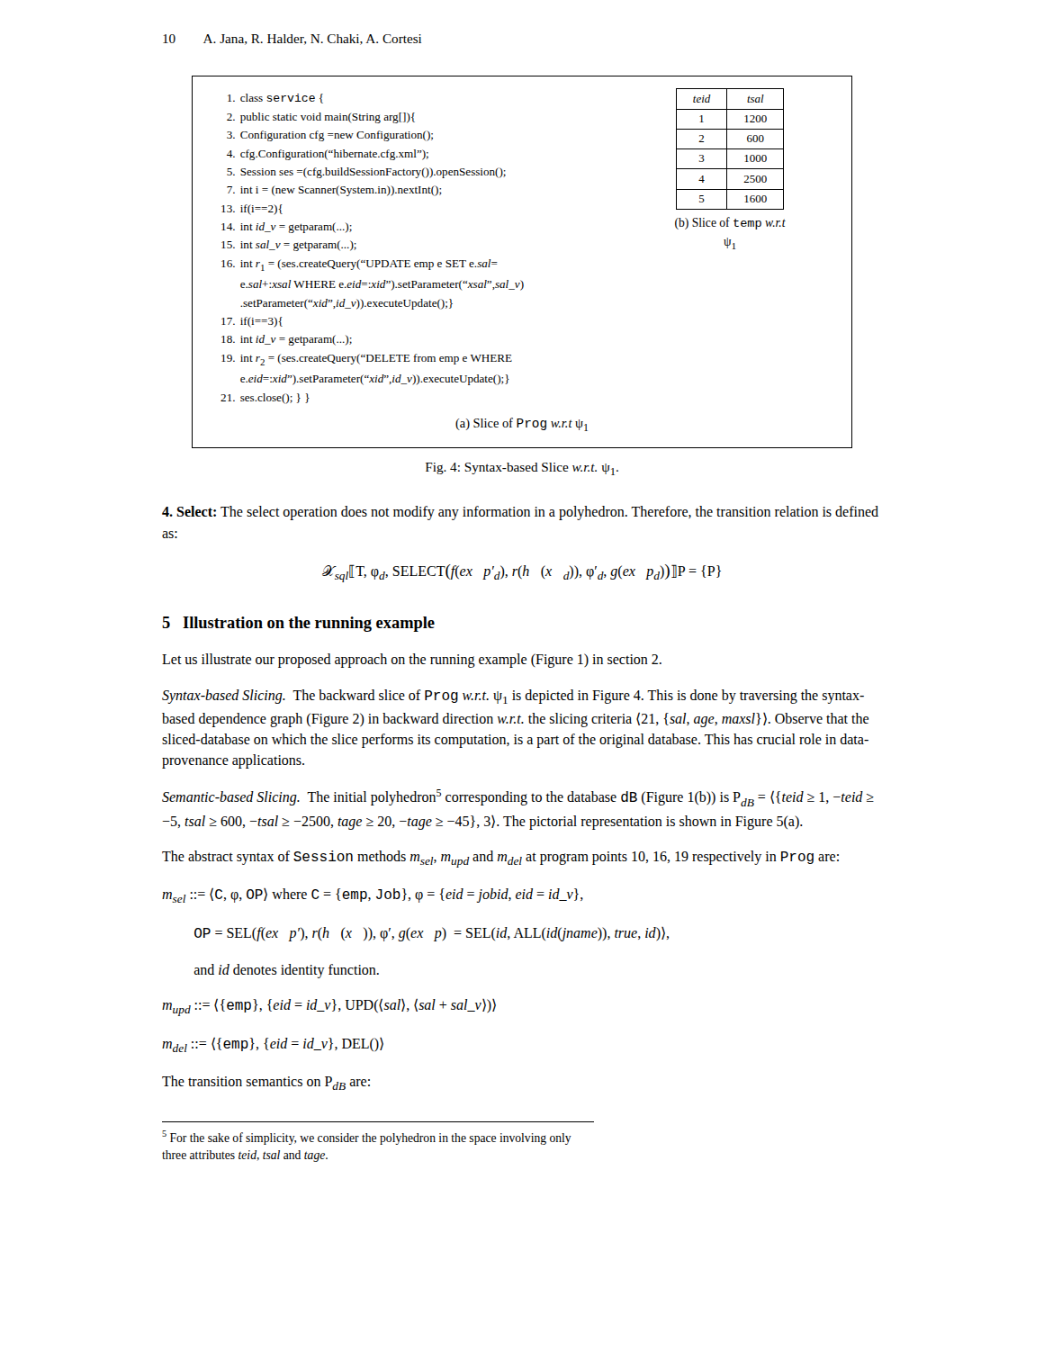10 A. Jana, R. Halder, N. Chaki, A. Cortesi
| 1. | class service { |
| 2. | public static void main(String arg[]){ |
| 3. | Configuration cfg =new Configuration(); |
| 4. | cfg.Configuration(“hibernate.cfg.xml”); |
| 5. | Session ses =(cfg.buildSessionFactory()).openSession(); |
| 7. | int i = (new Scanner(System.in)).nextInt(); |
| 13. | if(i==2){ |
| 14. | int id_v = getparam(...); |
| 15. | int sal_v = getparam(...); |
| 16. | int r 1 = (ses.createQuery(“UPDATE emp e SET e. sal = |
| | e. sal +: xsal WHERE e. eid =: xid ”).setParameter(“ xsal ”, sal_v ) |
| | .setParameter(“ xid ”, id_v )).executeUpdate();} |
| 17. | if(i==3){ |
| 18. | int id_v = getparam(...); |
| 19. | int r 2 = (ses.createQuery(“DELETE from emp e WHERE |
| | e. eid =: xid ”).setParameter(“ xid ”, id_v )).executeUpdate();} |
| 21. | ses.close(); } } |
| teid | tsal |
| 1 | 1200 |
| 2 | 600 |
| 3 | 1000 |
| 4 | 2500 |
| 5 | 1600 |
(b) Slice of temp w.r.t
ψ1
(a) Slice of Prog w.r.t ψ1
Fig. 4: Syntax-based Slice w.r.t. ψ1.
4. Select: The select operation does not modify any information in a polyhedron. Therefore, the transition relation is defined as:
𝒳sql⟦T, φd, SELECT(f(ex⃗p′d), r(h⃗(x⃗d)), φ′d, g(ex⃗pd))⟧P = {P}
5 Illustration on the running example
Let us illustrate our proposed approach on the running example (Figure 1) in section 2.
Syntax-based Slicing. The backward slice of Prog w.r.t. ψ1 is depicted in Figure 4. This is done by traversing the syntax-based dependence graph (Figure 2) in backward direction w.r.t. the slicing criteria ⟨21, {sal, age, maxsl}⟩. Observe that the sliced-database on which the slice performs its computation, is a part of the original database. This has crucial role in data-provenance applications.
Semantic-based Slicing. The initial polyhedron5 corresponding to the database dB (Figure 1(b)) is PdB = ⟨{teid ≥ 1, −teid ≥ −5, tsal ≥ 600, −tsal ≥ −2500, tage ≥ 20, −tage ≥ −45}, 3⟩. The pictorial representation is shown in Figure 5(a).
The abstract syntax of Session methods msel, mupd and mdel at program points 10, 16, 19 respectively in Prog are:
msel ::= ⟨C, φ, OP⟩ where C = {emp, Job}, φ = {eid = jobid, eid = id_v},
OP = SEL(f(ex⃗p′), r(h⃗(x⃗)), φ′, g(ex⃗p) = SEL(id, ALL(id(jname)), true, id)⟩,
and id denotes identity function.
mupd ::= ⟨{emp}, {eid = id_v}, UPD(⟨sal⟩, ⟨sal + sal_v⟩)⟩
mdel ::= ⟨{emp}, {eid = id_v}, DEL()⟩
The transition semantics on PdB are:
5 For the sake of simplicity, we consider the polyhedron in the space involving only three attributes teid, tsal and tage.